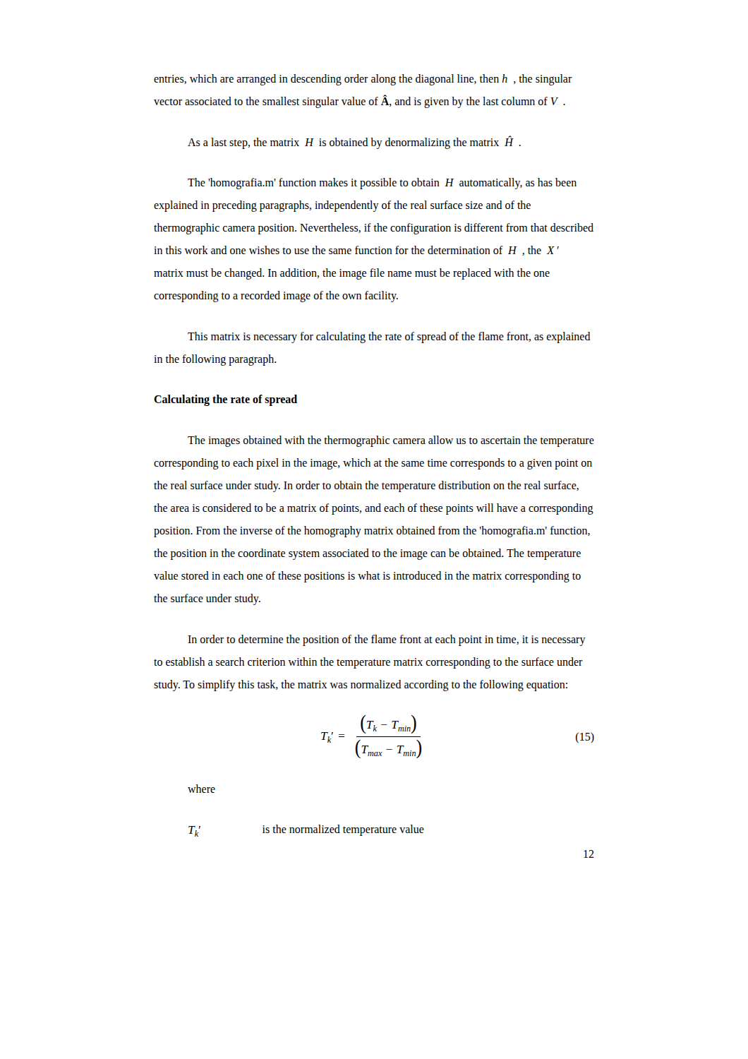entries, which are arranged in descending order along the diagonal line, then h , the singular vector associated to the smallest singular value of Â, and is given by the last column of V .
As a last step, the matrix H is obtained by denormalizing the matrix Ĥ .
The 'homografia.m' function makes it possible to obtain H automatically, as has been explained in preceding paragraphs, independently of the real surface size and of the thermographic camera position. Nevertheless, if the configuration is different from that described in this work and one wishes to use the same function for the determination of H , the X ′ matrix must be changed. In addition, the image file name must be replaced with the one corresponding to a recorded image of the own facility.
This matrix is necessary for calculating the rate of spread of the flame front, as explained in the following paragraph.
Calculating the rate of spread
The images obtained with the thermographic camera allow us to ascertain the temperature corresponding to each pixel in the image, which at the same time corresponds to a given point on the real surface under study. In order to obtain the temperature distribution on the real surface, the area is considered to be a matrix of points, and each of these points will have a corresponding position. From the inverse of the homography matrix obtained from the 'homografia.m' function, the position in the coordinate system associated to the image can be obtained. The temperature value stored in each one of these positions is what is introduced in the matrix corresponding to the surface under study.
In order to determine the position of the flame front at each point in time, it is necessary to establish a search criterion within the temperature matrix corresponding to the surface under study. To simplify this task, the matrix was normalized according to the following equation:
Tk′ = (Tk − Tmin) (Tmax − Tmin)
(15)
where
Tk′
is the normalized temperature value
12